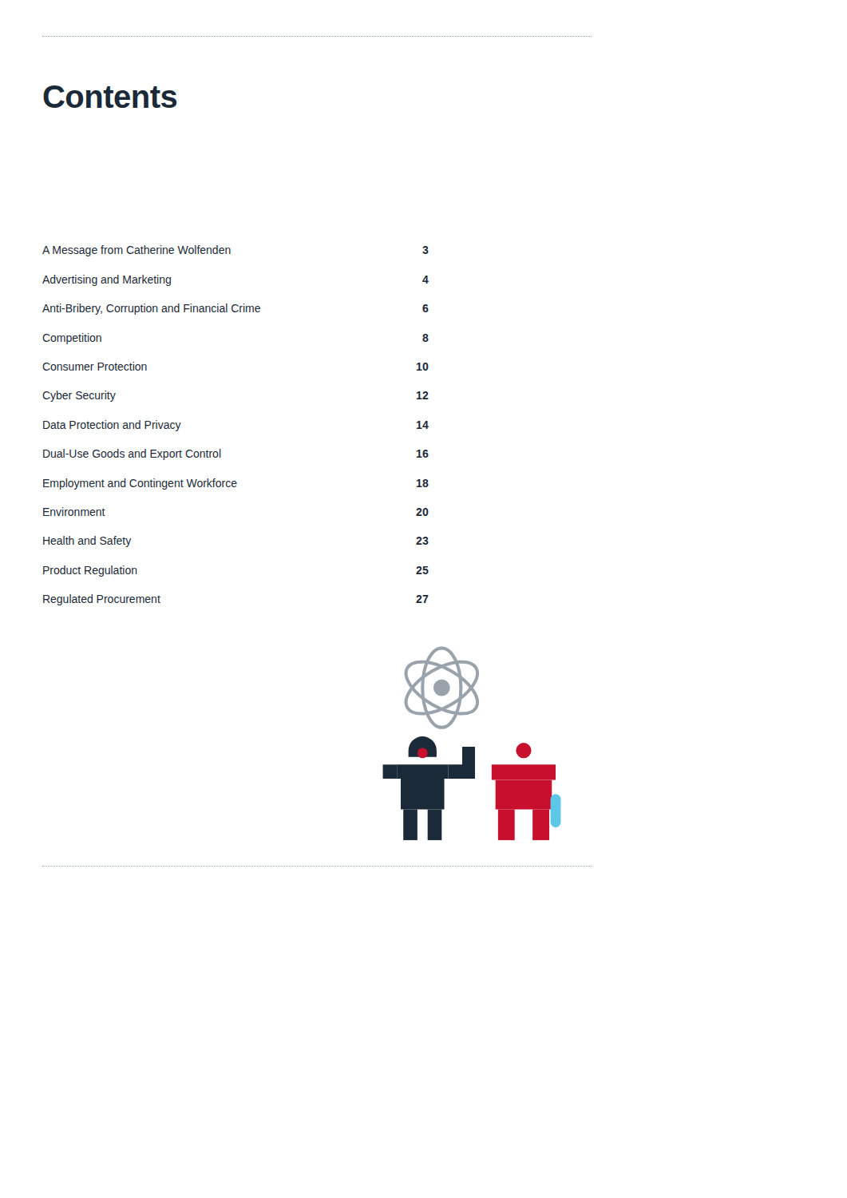Contents
| A Message from Catherine Wolfenden | 3 |
| Advertising and Marketing | 4 |
| Anti-Bribery, Corruption and Financial Crime | 6 |
| Competition | 8 |
| Consumer Protection | 10 |
| Cyber Security | 12 |
| Data Protection and Privacy | 14 |
| Dual-Use Goods and Export Control | 16 |
| Employment and Contingent Workforce | 18 |
| Environment | 20 |
| Health and Safety | 23 |
| Product Regulation | 25 |
| Regulated Procurement | 27 |